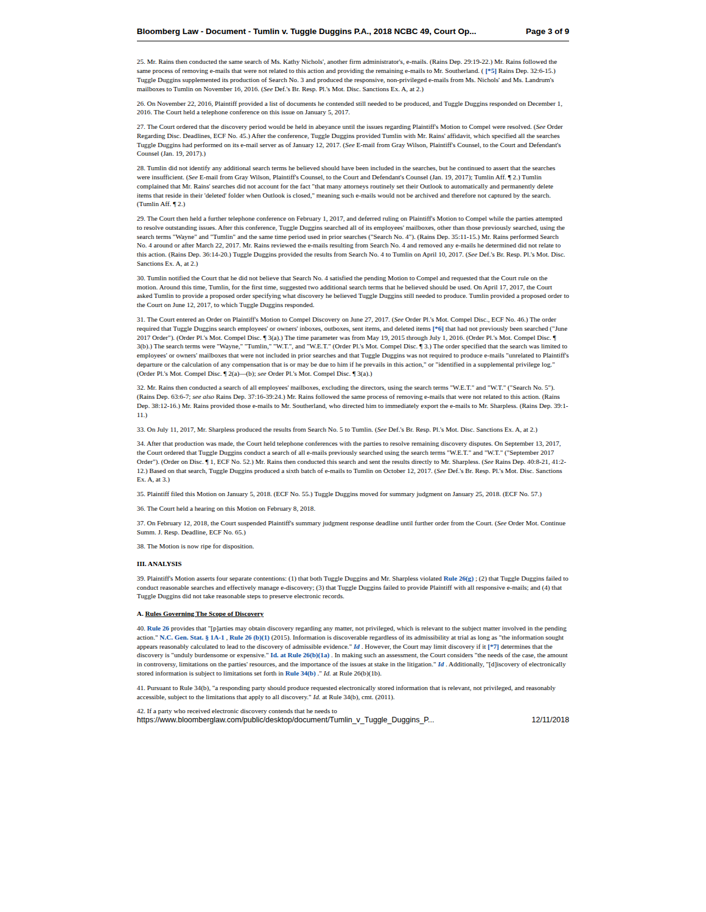Bloomberg Law - Document - Tumlin v. Tuggle Duggins P.A., 2018 NCBC 49, Court Op... Page 3 of 9
25. Mr. Rains then conducted the same search of Ms. Kathy Nichols', another firm administrator's, e-mails. (Rains Dep. 29:19-22.) Mr. Rains followed the same process of removing e-mails that were not related to this action and providing the remaining e-mails to Mr. Southerland. ( [*5] Rains Dep. 32:6-15.) Tuggle Duggins supplemented its production of Search No. 3 and produced the responsive, non-privileged e-mails from Ms. Nichols' and Ms. Landrum's mailboxes to Tumlin on November 16, 2016. (See Def.'s Br. Resp. Pl.'s Mot. Disc. Sanctions Ex. A, at 2.)
26. On November 22, 2016, Plaintiff provided a list of documents he contended still needed to be produced, and Tuggle Duggins responded on December 1, 2016. The Court held a telephone conference on this issue on January 5, 2017.
27. The Court ordered that the discovery period would be held in abeyance until the issues regarding Plaintiff's Motion to Compel were resolved. (See Order Regarding Disc. Deadlines, ECF No. 45.) After the conference, Tuggle Duggins provided Tumlin with Mr. Rains' affidavit, which specified all the searches Tuggle Duggins had performed on its e-mail server as of January 12, 2017. (See E-mail from Gray Wilson, Plaintiff's Counsel, to the Court and Defendant's Counsel (Jan. 19, 2017).)
28. Tumlin did not identify any additional search terms he believed should have been included in the searches, but he continued to assert that the searches were insufficient. (See E-mail from Gray Wilson, Plaintiff's Counsel, to the Court and Defendant's Counsel (Jan. 19, 2017); Tumlin Aff. ¶ 2.) Tumlin complained that Mr. Rains' searches did not account for the fact "that many attorneys routinely set their Outlook to automatically and permanently delete items that reside in their 'deleted' folder when Outlook is closed," meaning such e-mails would not be archived and therefore not captured by the search. (Tumlin Aff. ¶ 2.)
29. The Court then held a further telephone conference on February 1, 2017, and deferred ruling on Plaintiff's Motion to Compel while the parties attempted to resolve outstanding issues. After this conference, Tuggle Duggins searched all of its employees' mailboxes, other than those previously searched, using the search terms "Wayne" and "Tumlin" and the same time period used in prior searches ("Search No. 4"). (Rains Dep. 35:11-15.) Mr. Rains performed Search No. 4 around or after March 22, 2017. Mr. Rains reviewed the e-mails resulting from Search No. 4 and removed any e-mails he determined did not relate to this action. (Rains Dep. 36:14-20.) Tuggle Duggins provided the results from Search No. 4 to Tumlin on April 10, 2017. (See Def.'s Br. Resp. Pl.'s Mot. Disc. Sanctions Ex. A, at 2.)
30. Tumlin notified the Court that he did not believe that Search No. 4 satisfied the pending Motion to Compel and requested that the Court rule on the motion. Around this time, Tumlin, for the first time, suggested two additional search terms that he believed should be used. On April 17, 2017, the Court asked Tumlin to provide a proposed order specifying what discovery he believed Tuggle Duggins still needed to produce. Tumlin provided a proposed order to the Court on June 12, 2017, to which Tuggle Duggins responded.
31. The Court entered an Order on Plaintiff's Motion to Compel Discovery on June 27, 2017. (See Order Pl.'s Mot. Compel Disc., ECF No. 46.) The order required that Tuggle Duggins search employees' or owners' inboxes, outboxes, sent items, and deleted items [*6] that had not previously been searched ("June 2017 Order"). (Order Pl.'s Mot. Compel Disc. ¶ 3(a).) The time parameter was from May 19, 2015 through July 1, 2016. (Order Pl.'s Mot. Compel Disc. ¶ 3(b).) The search terms were "Wayne," "Tumlin," "W.T.", and "W.E.T." (Order Pl.'s Mot. Compel Disc. ¶ 3.) The order specified that the search was limited to employees' or owners' mailboxes that were not included in prior searches and that Tuggle Duggins was not required to produce e-mails "unrelated to Plaintiff's departure or the calculation of any compensation that is or may be due to him if he prevails in this action," or "identified in a supplemental privilege log." (Order Pl.'s Mot. Compel Disc. ¶ 2(a)—(b); see Order Pl.'s Mot. Compel Disc. ¶ 3(a).)
32. Mr. Rains then conducted a search of all employees' mailboxes, excluding the directors, using the search terms "W.E.T." and "W.T." ("Search No. 5"). (Rains Dep. 63:6-7; see also Rains Dep. 37:16-39:24.) Mr. Rains followed the same process of removing e-mails that were not related to this action. (Rains Dep. 38:12-16.) Mr. Rains provided those e-mails to Mr. Southerland, who directed him to immediately export the e-mails to Mr. Sharpless. (Rains Dep. 39:1-11.)
33. On July 11, 2017, Mr. Sharpless produced the results from Search No. 5 to Tumlin. (See Def.'s Br. Resp. Pl.'s Mot. Disc. Sanctions Ex. A, at 2.)
34. After that production was made, the Court held telephone conferences with the parties to resolve remaining discovery disputes. On September 13, 2017, the Court ordered that Tuggle Duggins conduct a search of all e-mails previously searched using the search terms "W.E.T." and "W.T." ("September 2017 Order"). (Order on Disc. ¶ 1, ECF No. 52.) Mr. Rains then conducted this search and sent the results directly to Mr. Sharpless. (See Rains Dep. 40:8-21, 41:2-12.) Based on that search, Tuggle Duggins produced a sixth batch of e-mails to Tumlin on October 12, 2017. (See Def.'s Br. Resp. Pl.'s Mot. Disc. Sanctions Ex. A, at 3.)
35. Plaintiff filed this Motion on January 5, 2018. (ECF No. 55.) Tuggle Duggins moved for summary judgment on January 25, 2018. (ECF No. 57.)
36. The Court held a hearing on this Motion on February 8, 2018.
37. On February 12, 2018, the Court suspended Plaintiff's summary judgment response deadline until further order from the Court. (See Order Mot. Continue Summ. J. Resp. Deadline, ECF No. 65.)
38. The Motion is now ripe for disposition.
III. ANALYSIS
39. Plaintiff's Motion asserts four separate contentions: (1) that both Tuggle Duggins and Mr. Sharpless violated Rule 26(g) ; (2) that Tuggle Duggins failed to conduct reasonable searches and effectively manage e-discovery; (3) that Tuggle Duggins failed to provide Plaintiff with all responsive e-mails; and (4) that Tuggle Duggins did not take reasonable steps to preserve electronic records.
A. Rules Governing The Scope of Discovery
40. Rule 26 provides that "[p]arties may obtain discovery regarding any matter, not privileged, which is relevant to the subject matter involved in the pending action." N.C. Gen. Stat. § 1A-1 , Rule 26 (b)(1) (2015). Information is discoverable regardless of its admissibility at trial as long as "the information sought appears reasonably calculated to lead to the discovery of admissible evidence." Id . However, the Court may limit discovery if it [*7] determines that the discovery is "unduly burdensome or expensive." Id. at Rule 26(b)(1a) . In making such an assessment, the Court considers "the needs of the case, the amount in controversy, limitations on the parties' resources, and the importance of the issues at stake in the litigation." Id . Additionally, "[d]iscovery of electronically stored information is subject to limitations set forth in Rule 34(b) ." Id. at Rule 26(b)(1b).
41. Pursuant to Rule 34(b), "a responding party should produce requested electronically stored information that is relevant, not privileged, and reasonably accessible, subject to the limitations that apply to all discovery." Id. at Rule 34(b), cmt. (2011).
42. If a party who received electronic discovery contends that he needs to
https://www.bloomberglaw.com/public/desktop/document/Tumlin_v_Tuggle_Duggins_P... 12/11/2018